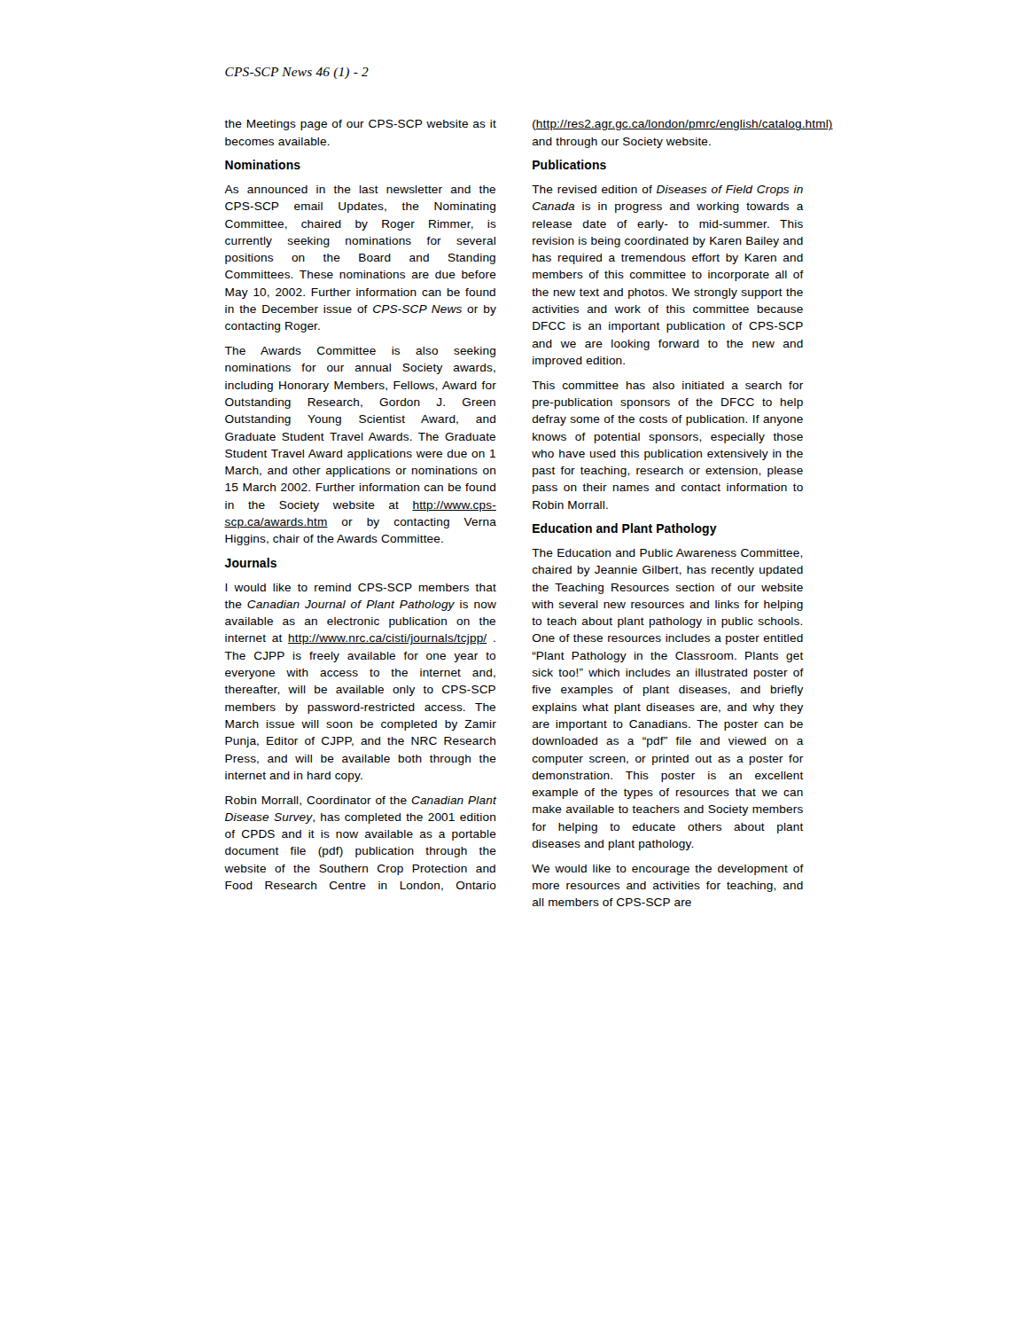CPS-SCP News 46 (1) - 2
the Meetings page of our CPS-SCP website as it becomes available.
Nominations
As announced in the last newsletter and the CPS-SCP email Updates, the Nominating Committee, chaired by Roger Rimmer, is currently seeking nominations for several positions on the Board and Standing Committees. These nominations are due before May 10, 2002. Further information can be found in the December issue of CPS-SCP News or by contacting Roger.
The Awards Committee is also seeking nominations for our annual Society awards, including Honorary Members, Fellows, Award for Outstanding Research, Gordon J. Green Outstanding Young Scientist Award, and Graduate Student Travel Awards. The Graduate Student Travel Award applications were due on 1 March, and other applications or nominations on 15 March 2002. Further information can be found in the Society website at http://www.cps-scp.ca/awards.htm or by contacting Verna Higgins, chair of the Awards Committee.
Journals
I would like to remind CPS-SCP members that the Canadian Journal of Plant Pathology is now available as an electronic publication on the internet at http://www.nrc.ca/cisti/journals/tcjpp/ . The CJPP is freely available for one year to everyone with access to the internet and, thereafter, will be available only to CPS-SCP members by password-restricted access. The March issue will soon be completed by Zamir Punja, Editor of CJPP, and the NRC Research Press, and will be available both through the internet and in hard copy.
Robin Morrall, Coordinator of the Canadian Plant Disease Survey, has completed the 2001 edition of CPDS and it is now available as a portable document file (pdf) publication through the website of the Southern Crop Protection and Food Research Centre in London, Ontario (http://res2.agr.gc.ca/london/pmrc/english/catalog.html) and through our Society website.
Publications
The revised edition of Diseases of Field Crops in Canada is in progress and working towards a release date of early- to mid-summer. This revision is being coordinated by Karen Bailey and has required a tremendous effort by Karen and members of this committee to incorporate all of the new text and photos. We strongly support the activities and work of this committee because DFCC is an important publication of CPS-SCP and we are looking forward to the new and improved edition.
This committee has also initiated a search for pre-publication sponsors of the DFCC to help defray some of the costs of publication. If anyone knows of potential sponsors, especially those who have used this publication extensively in the past for teaching, research or extension, please pass on their names and contact information to Robin Morrall.
Education and Plant Pathology
The Education and Public Awareness Committee, chaired by Jeannie Gilbert, has recently updated the Teaching Resources section of our website with several new resources and links for helping to teach about plant pathology in public schools. One of these resources includes a poster entitled “Plant Pathology in the Classroom. Plants get sick too!” which includes an illustrated poster of five examples of plant diseases, and briefly explains what plant diseases are, and why they are important to Canadians. The poster can be downloaded as a “pdf” file and viewed on a computer screen, or printed out as a poster for demonstration. This poster is an excellent example of the types of resources that we can make available to teachers and Society members for helping to educate others about plant diseases and plant pathology.
We would like to encourage the development of more resources and activities for teaching, and all members of CPS-SCP are